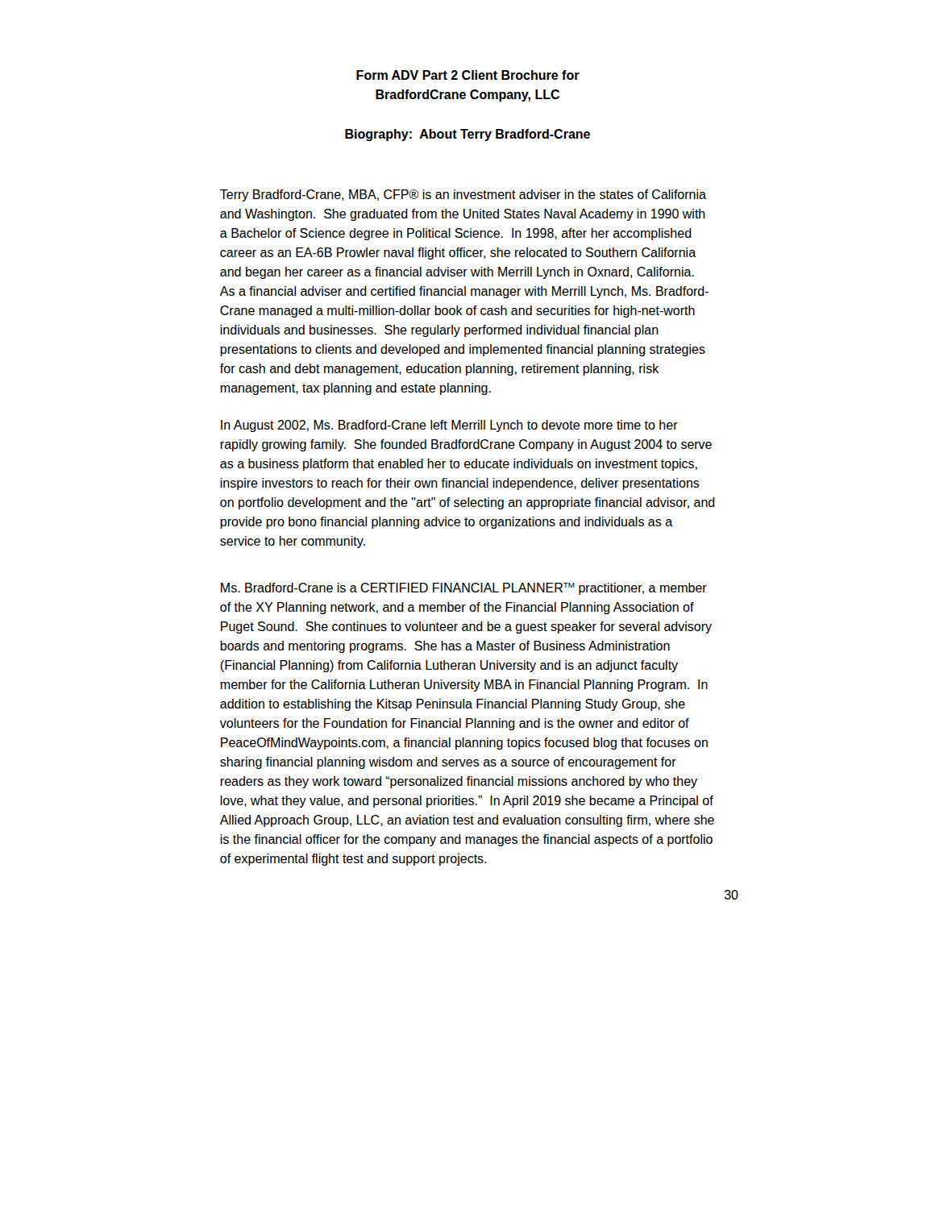Form ADV Part 2 Client Brochure for
BradfordCrane Company, LLC
Biography: About Terry Bradford-Crane
Terry Bradford-Crane, MBA, CFP® is an investment adviser in the states of California and Washington. She graduated from the United States Naval Academy in 1990 with a Bachelor of Science degree in Political Science. In 1998, after her accomplished career as an EA-6B Prowler naval flight officer, she relocated to Southern California and began her career as a financial adviser with Merrill Lynch in Oxnard, California. As a financial adviser and certified financial manager with Merrill Lynch, Ms. Bradford-Crane managed a multi-million-dollar book of cash and securities for high-net-worth individuals and businesses. She regularly performed individual financial plan presentations to clients and developed and implemented financial planning strategies for cash and debt management, education planning, retirement planning, risk management, tax planning and estate planning.
In August 2002, Ms. Bradford-Crane left Merrill Lynch to devote more time to her rapidly growing family. She founded BradfordCrane Company in August 2004 to serve as a business platform that enabled her to educate individuals on investment topics, inspire investors to reach for their own financial independence, deliver presentations on portfolio development and the "art" of selecting an appropriate financial advisor, and provide pro bono financial planning advice to organizations and individuals as a service to her community.
Ms. Bradford-Crane is a CERTIFIED FINANCIAL PLANNERTM practitioner, a member of the XY Planning network, and a member of the Financial Planning Association of Puget Sound. She continues to volunteer and be a guest speaker for several advisory boards and mentoring programs. She has a Master of Business Administration (Financial Planning) from California Lutheran University and is an adjunct faculty member for the California Lutheran University MBA in Financial Planning Program. In addition to establishing the Kitsap Peninsula Financial Planning Study Group, she volunteers for the Foundation for Financial Planning and is the owner and editor of PeaceOfMindWaypoints.com, a financial planning topics focused blog that focuses on sharing financial planning wisdom and serves as a source of encouragement for readers as they work toward “personalized financial missions anchored by who they love, what they value, and personal priorities.” In April 2019 she became a Principal of Allied Approach Group, LLC, an aviation test and evaluation consulting firm, where she is the financial officer for the company and manages the financial aspects of a portfolio of experimental flight test and support projects.
30